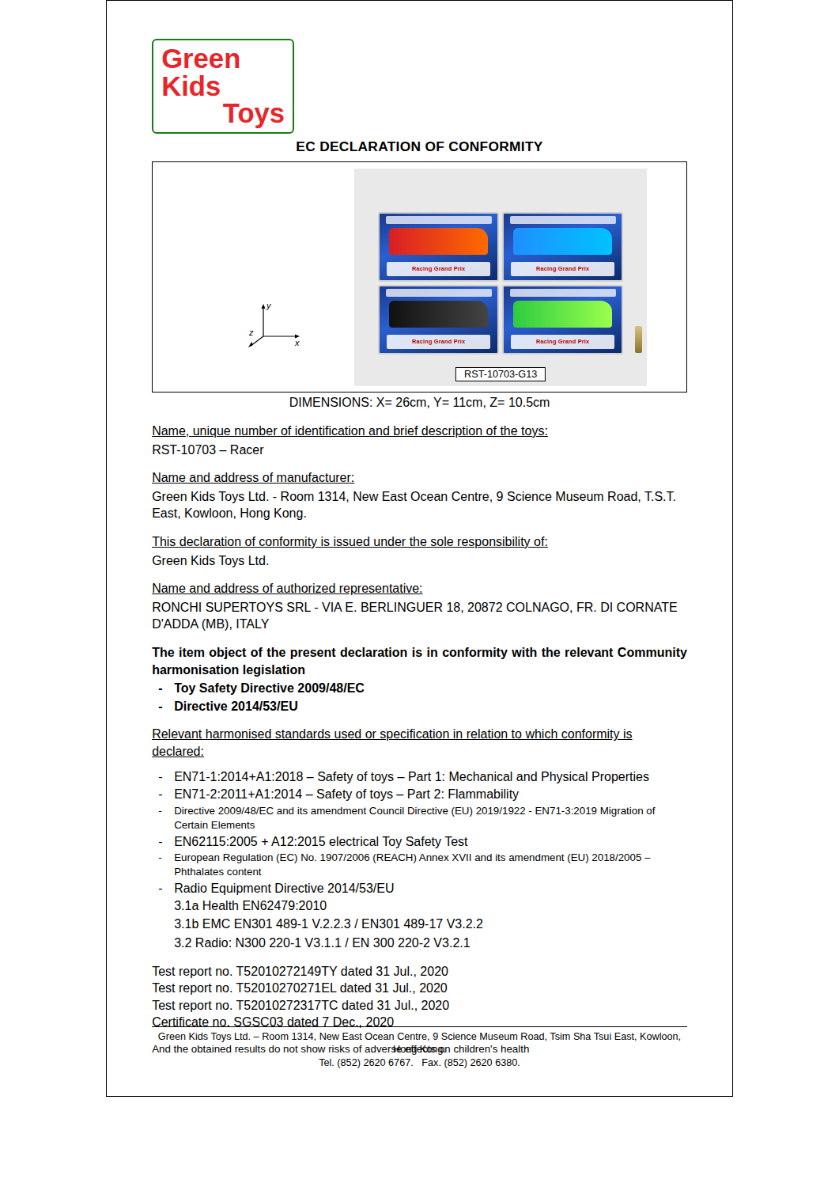Green Kids Toys
EC DECLARATION OF CONFORMITY
y x z
Racing Grand Prix
Racing Grand Prix
Racing Grand Prix
Racing Grand Prix
RST-10703-G13
DIMENSIONS: X= 26cm, Y= 11cm, Z= 10.5cm
Name, unique number of identification and brief description of the toys:
RST-10703 – Racer
Name and address of manufacturer:
Green Kids Toys Ltd. - Room 1314, New East Ocean Centre, 9 Science Museum Road, T.S.T. East, Kowloon, Hong Kong.
This declaration of conformity is issued under the sole responsibility of:
Green Kids Toys Ltd.
Name and address of authorized representative:
RONCHI SUPERTOYS SRL - VIA E. BERLINGUER 18, 20872 COLNAGO, FR. DI CORNATE D'ADDA (MB), ITALY
The item object of the present declaration is in conformity with the relevant Community harmonisation legislation
Toy Safety Directive 2009/48/EC
Directive 2014/53/EU
Relevant harmonised standards used or specification in relation to which conformity is declared:
EN71-1:2014+A1:2018 – Safety of toys – Part 1: Mechanical and Physical Properties
EN71-2:2011+A1:2014 – Safety of toys – Part 2: Flammability
Directive 2009/48/EC and its amendment Council Directive (EU) 2019/1922 - EN71-3:2019 Migration of Certain Elements
EN62115:2005 + A12:2015 electrical Toy Safety Test
European Regulation (EC) No. 1907/2006 (REACH) Annex XVII and its amendment (EU) 2018/2005 – Phthalates content
Radio Equipment Directive 2014/53/EU
3.1a Health EN62479:2010
3.1b EMC EN301 489-1 V.2.2.3 / EN301 489-17 V3.2.2
3.2 Radio: N300 220-1 V3.1.1 / EN 300 220-2 V3.2.1
Test report no. T52010272149TY dated 31 Jul., 2020
Test report no. T52010270271EL dated 31 Jul., 2020
Test report no. T52010272317TC dated 31 Jul., 2020
Certificate no. SGSC03 dated 7 Dec., 2020
And the obtained results do not show risks of adverse effects on children's health
Green Kids Toys Ltd. – Room 1314, New East Ocean Centre, 9 Science Museum Road, Tsim Sha Tsui East, Kowloon, Hong Kong.
Tel. (852) 2620 6767. Fax. (852) 2620 6380.